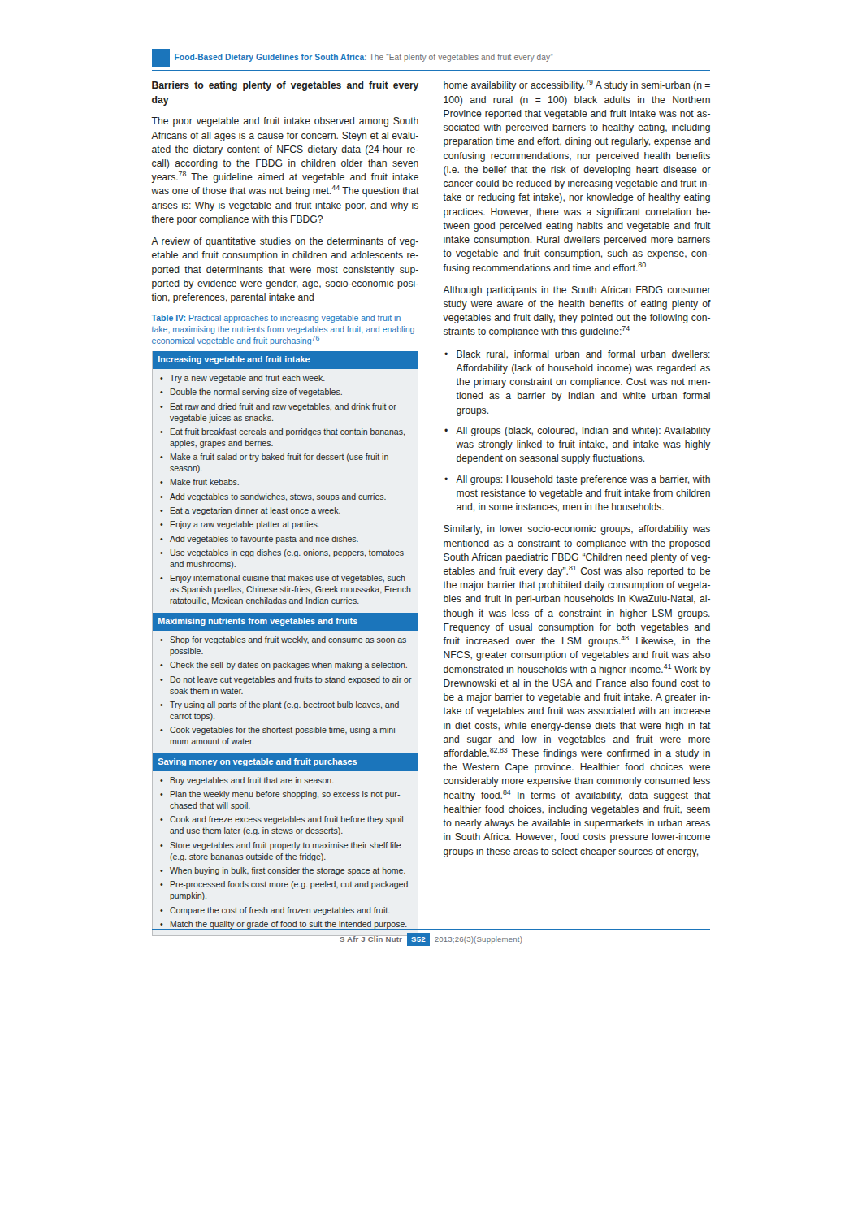Food-Based Dietary Guidelines for South Africa: The “Eat plenty of vegetables and fruit every day”
Barriers to eating plenty of vegetables and fruit every day
The poor vegetable and fruit intake observed among South Africans of all ages is a cause for concern. Steyn et al evaluated the dietary content of NFCS dietary data (24-hour recall) according to the FBDG in children older than seven years.78 The guideline aimed at vegetable and fruit intake was one of those that was not being met.44 The question that arises is: Why is vegetable and fruit intake poor, and why is there poor compliance with this FBDG?
A review of quantitative studies on the determinants of vegetable and fruit consumption in children and adolescents reported that determinants that were most consistently supported by evidence were gender, age, socio-economic position, preferences, parental intake and
Table IV: Practical approaches to increasing vegetable and fruit intake, maximising the nutrients from vegetables and fruit, and enabling economical vegetable and fruit purchasing76
Increasing vegetable and fruit intake
Try a new vegetable and fruit each week.
Double the normal serving size of vegetables.
Eat raw and dried fruit and raw vegetables, and drink fruit or vegetable juices as snacks.
Eat fruit breakfast cereals and porridges that contain bananas, apples, grapes and berries.
Make a fruit salad or try baked fruit for dessert (use fruit in season).
Make fruit kebabs.
Add vegetables to sandwiches, stews, soups and curries.
Eat a vegetarian dinner at least once a week.
Enjoy a raw vegetable platter at parties.
Add vegetables to favourite pasta and rice dishes.
Use vegetables in egg dishes (e.g. onions, peppers, tomatoes and mushrooms).
Enjoy international cuisine that makes use of vegetables, such as Spanish paellas, Chinese stir-fries, Greek moussaka, French ratatouille, Mexican enchiladas and Indian curries.
Maximising nutrients from vegetables and fruits
Shop for vegetables and fruit weekly, and consume as soon as possible.
Check the sell-by dates on packages when making a selection.
Do not leave cut vegetables and fruits to stand exposed to air or soak them in water.
Try using all parts of the plant (e.g. beetroot bulb leaves, and carrot tops).
Cook vegetables for the shortest possible time, using a minimum amount of water.
Saving money on vegetable and fruit purchases
Buy vegetables and fruit that are in season.
Plan the weekly menu before shopping, so excess is not purchased that will spoil.
Cook and freeze excess vegetables and fruit before they spoil and use them later (e.g. in stews or desserts).
Store vegetables and fruit properly to maximise their shelf life (e.g. store bananas outside of the fridge).
When buying in bulk, first consider the storage space at home.
Pre-processed foods cost more (e.g. peeled, cut and packaged pumpkin).
Compare the cost of fresh and frozen vegetables and fruit.
Match the quality or grade of food to suit the intended purpose.
home availability or accessibility.79 A study in semi-urban (n = 100) and rural (n = 100) black adults in the Northern Province reported that vegetable and fruit intake was not associated with perceived barriers to healthy eating, including preparation time and effort, dining out regularly, expense and confusing recommendations, nor perceived health benefits (i.e. the belief that the risk of developing heart disease or cancer could be reduced by increasing vegetable and fruit intake or reducing fat intake), nor knowledge of healthy eating practices. However, there was a significant correlation between good perceived eating habits and vegetable and fruit intake consumption. Rural dwellers perceived more barriers to vegetable and fruit consumption, such as expense, confusing recommendations and time and effort.80
Although participants in the South African FBDG consumer study were aware of the health benefits of eating plenty of vegetables and fruit daily, they pointed out the following constraints to compliance with this guideline:74
Black rural, informal urban and formal urban dwellers: Affordability (lack of household income) was regarded as the primary constraint on compliance. Cost was not mentioned as a barrier by Indian and white urban formal groups.
All groups (black, coloured, Indian and white): Availability was strongly linked to fruit intake, and intake was highly dependent on seasonal supply fluctuations.
All groups: Household taste preference was a barrier, with most resistance to vegetable and fruit intake from children and, in some instances, men in the households.
Similarly, in lower socio-economic groups, affordability was mentioned as a constraint to compliance with the proposed South African paediatric FBDG “Children need plenty of vegetables and fruit every day”.81 Cost was also reported to be the major barrier that prohibited daily consumption of vegetables and fruit in peri-urban households in KwaZulu-Natal, although it was less of a constraint in higher LSM groups. Frequency of usual consumption for both vegetables and fruit increased over the LSM groups.48 Likewise, in the NFCS, greater consumption of vegetables and fruit was also demonstrated in households with a higher income.41 Work by Drewnowski et al in the USA and France also found cost to be a major barrier to vegetable and fruit intake. A greater intake of vegetables and fruit was associated with an increase in diet costs, while energy-dense diets that were high in fat and sugar and low in vegetables and fruit were more affordable.82,83 These findings were confirmed in a study in the Western Cape province. Healthier food choices were considerably more expensive than commonly consumed less healthy food.84 In terms of availability, data suggest that healthier food choices, including vegetables and fruit, seem to nearly always be available in supermarkets in urban areas in South Africa. However, food costs pressure lower-income groups in these areas to select cheaper sources of energy,
S Afr J Clin Nutr S52 2013;26(3)(Supplement)